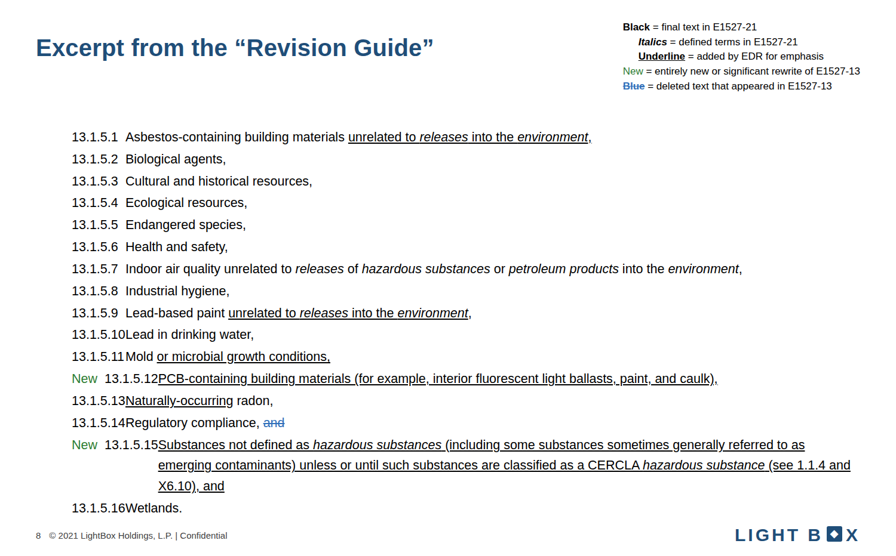Black = final text in E1527-21
Italics = defined terms in E1527-21
Underline = added by EDR for emphasis
New = entirely new or significant rewrite of E1527-13
Blue = deleted text that appeared in E1527-13
Excerpt from the “Revision Guide”
13.1.5.1
Asbestos-containing building materials unrelated to releases into the environment,
13.1.5.2
Biological agents,
13.1.5.3
Cultural and historical resources,
13.1.5.4
Ecological resources,
13.1.5.5
Endangered species,
13.1.5.6
Health and safety,
13.1.5.7
Indoor air quality unrelated to releases of hazardous substances or petroleum products into the environment,
13.1.5.8
Industrial hygiene,
13.1.5.9
Lead-based paint unrelated to releases into the environment,
13.1.5.10
Lead in drinking water,
13.1.5.11
Mold or microbial growth conditions,
New 13.1.5.12
PCB-containing building materials (for example, interior fluorescent light ballasts, paint, and caulk),
13.1.5.13
Naturally-occurring radon,
13.1.5.14
Regulatory compliance, and
New 13.1.5.15
Substances not defined as hazardous substances (including some substances sometimes generally referred to as emerging contaminants) unless or until such substances are classified as a CERCLA hazardous substance (see 1.1.4 and X6.10), and
13.1.5.16
Wetlands.
8© 2021 LightBox Holdings, L.P. | Confidential
LIGHT B◆X